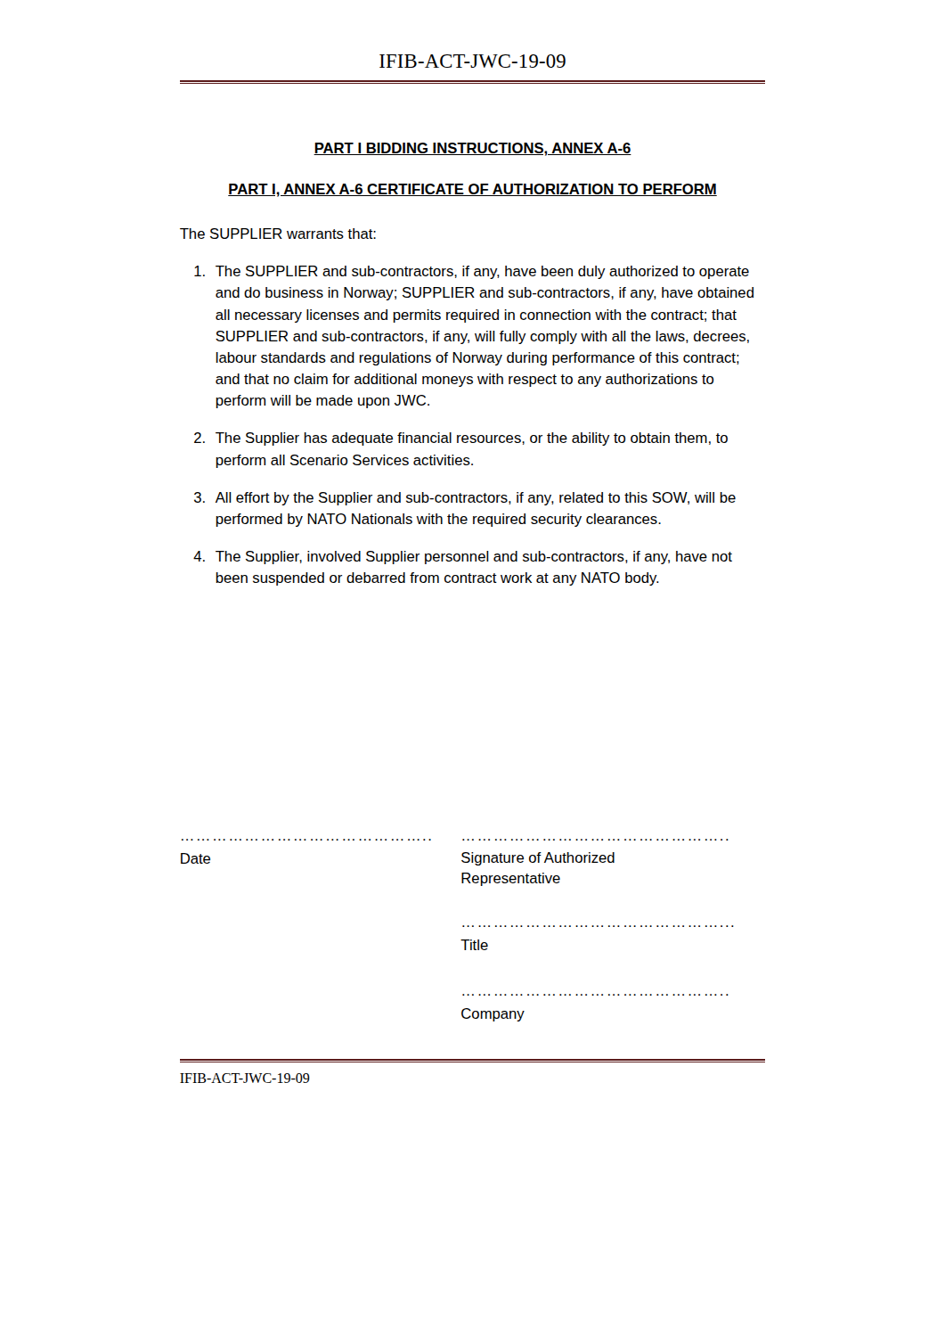IFIB-ACT-JWC-19-09
PART I BIDDING INSTRUCTIONS, ANNEX A-6
PART I, ANNEX A-6 CERTIFICATE OF AUTHORIZATION TO PERFORM
The SUPPLIER warrants that:
The SUPPLIER and sub-contractors, if any, have been duly authorized to operate and do business in Norway; SUPPLIER and sub-contractors, if any, have obtained all necessary licenses and permits required in connection with the contract; that SUPPLIER and sub-contractors, if any, will fully comply with all the laws, decrees, labour standards and regulations of Norway during performance of this contract; and that no claim for additional moneys with respect to any authorizations to perform will be made upon JWC.
The Supplier has adequate financial resources, or the ability to obtain them, to perform all Scenario Services activities.
All effort by the Supplier and sub-contractors, if any, related to this SOW, will be performed by NATO Nationals with the required security clearances.
The Supplier, involved Supplier personnel and sub-contractors, if any, have not been suspended or debarred from contract work at any NATO body.
……………………………………….. Date
………………………………………….. Signature of Authorized
Representative
…………………………………………... Title
………………………………………….. Company
IFIB-ACT-JWC-19-09